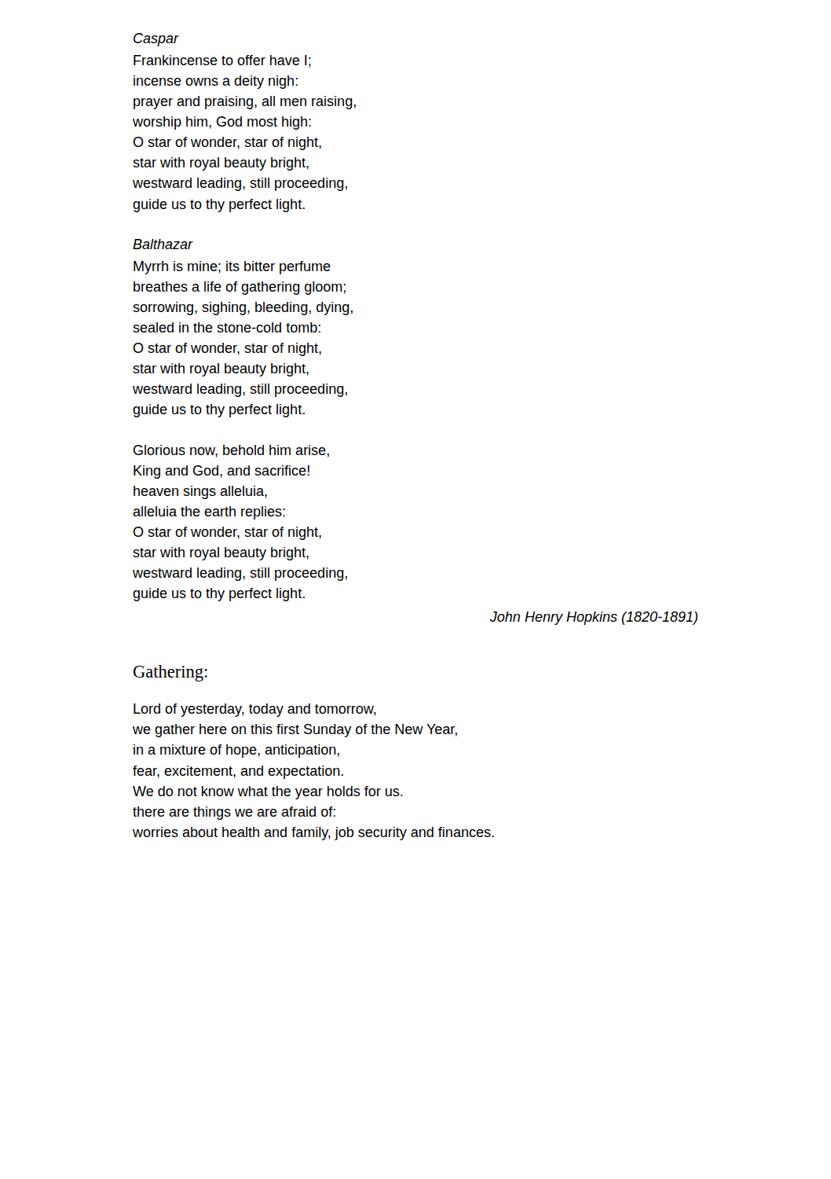Caspar
Frankincense to offer have I;
incense owns a deity nigh:
prayer and praising, all men raising,
worship him, God most high:
O star of wonder, star of night,
star with royal beauty bright,
westward leading, still proceeding,
guide us to thy perfect light.
Balthazar
Myrrh is mine; its bitter perfume
breathes a life of gathering gloom;
sorrowing, sighing, bleeding, dying,
sealed in the stone-cold tomb:
O star of wonder, star of night,
star with royal beauty bright,
westward leading, still proceeding,
guide us to thy perfect light.
Glorious now, behold him arise,
King and God, and sacrifice!
heaven sings alleluia,
alleluia the earth replies:
O star of wonder, star of night,
star with royal beauty bright,
westward leading, still proceeding,
guide us to thy perfect light.
John Henry Hopkins (1820-1891)
Gathering:
Lord of yesterday, today and tomorrow,
we gather here on this first Sunday of the New Year,
in a mixture of hope, anticipation,
fear, excitement, and expectation.
We do not know what the year holds for us.
there are things we are afraid of:
worries about health and family, job security and finances.